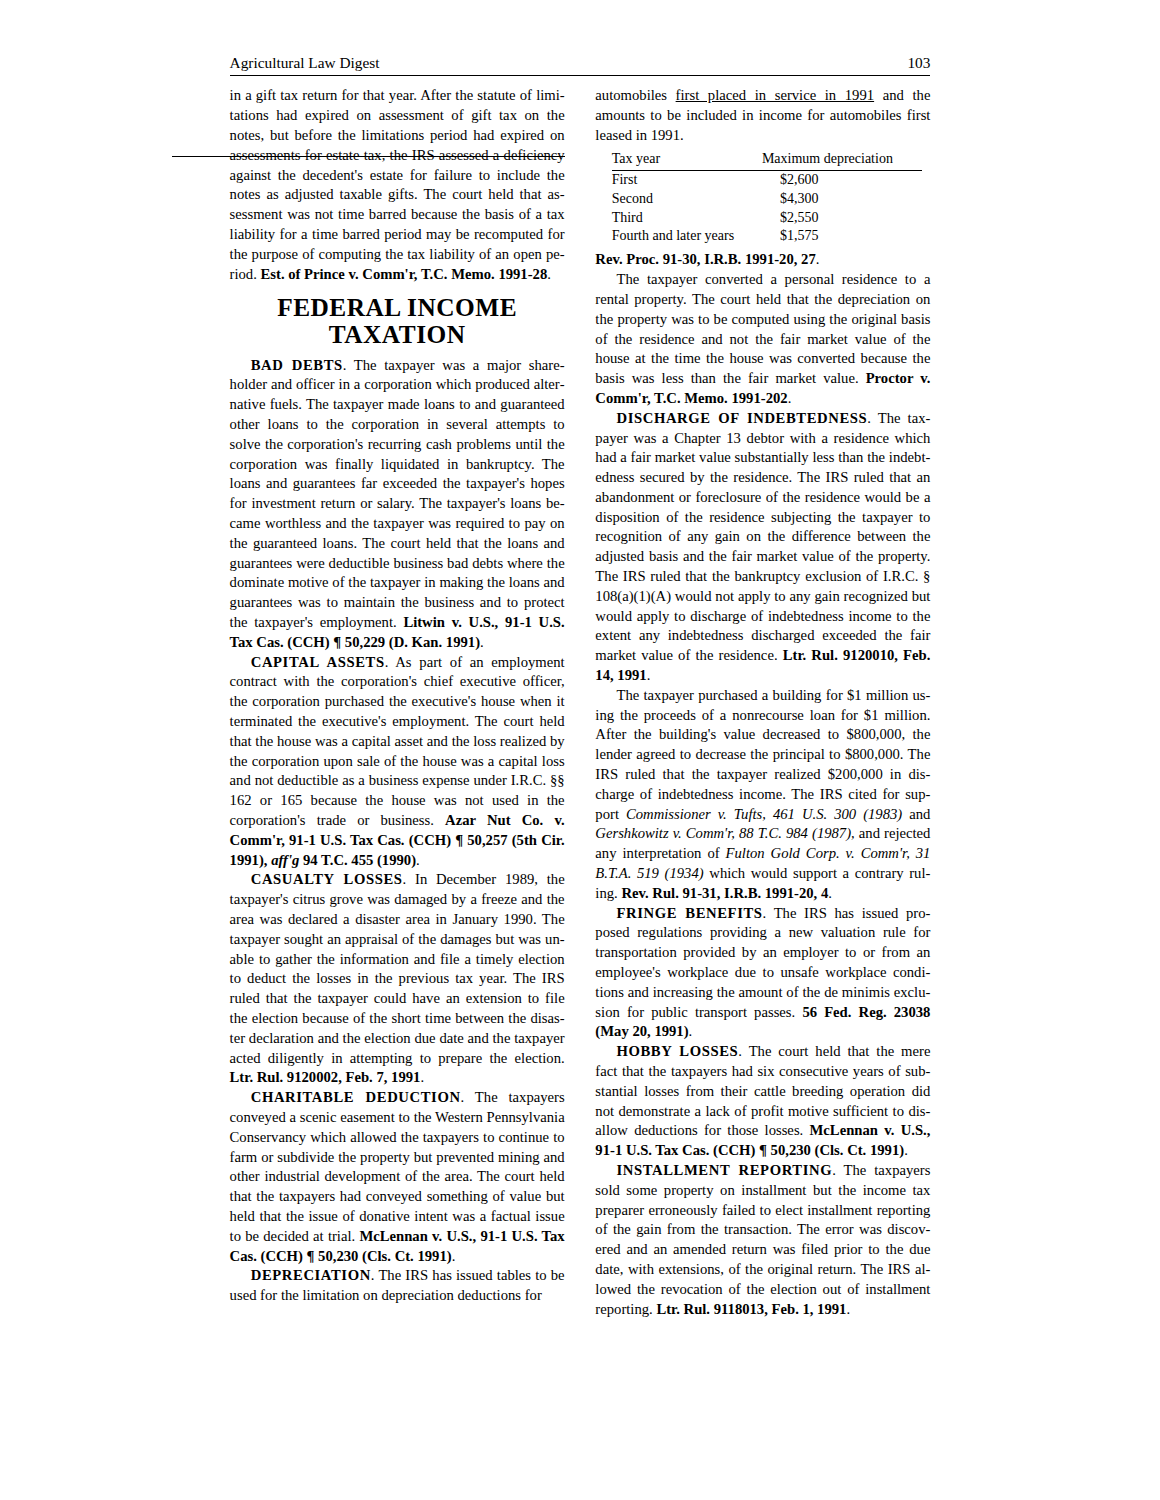Agricultural Law Digest 103
in a gift tax return for that year. After the statute of limitations had expired on assessment of gift tax on the notes, but before the limitations period had expired on assessments for estate tax, the IRS assessed a deficiency against the decedent's estate for failure to include the notes as adjusted taxable gifts. The court held that assessment was not time barred because the basis of a tax liability for a time barred period may be recomputed for the purpose of computing the tax liability of an open period. Est. of Prince v. Comm'r, T.C. Memo. 1991-28.
FEDERAL INCOME
TAXATION
BAD DEBTS. The taxpayer was a major shareholder and officer in a corporation which produced alternative fuels. The taxpayer made loans to and guaranteed other loans to the corporation in several attempts to solve the corporation's recurring cash problems until the corporation was finally liquidated in bankruptcy. The loans and guarantees far exceeded the taxpayer's hopes for investment return or salary. The taxpayer's loans became worthless and the taxpayer was required to pay on the guaranteed loans. The court held that the loans and guarantees were deductible business bad debts where the dominate motive of the taxpayer in making the loans and guarantees was to maintain the business and to protect the taxpayer's employment. Litwin v. U.S., 91-1 U.S. Tax Cas. (CCH) ¶ 50,229 (D. Kan. 1991).
CAPITAL ASSETS. As part of an employment contract with the corporation's chief executive officer, the corporation purchased the executive's house when it terminated the executive's employment. The court held that the house was a capital asset and the loss realized by the corporation upon sale of the house was a capital loss and not deductible as a business expense under I.R.C. §§ 162 or 165 because the house was not used in the corporation's trade or business. Azar Nut Co. v. Comm'r, 91-1 U.S. Tax Cas. (CCH) ¶ 50,257 (5th Cir. 1991), aff'g 94 T.C. 455 (1990).
CASUALTY LOSSES. In December 1989, the taxpayer's citrus grove was damaged by a freeze and the area was declared a disaster area in January 1990. The taxpayer sought an appraisal of the damages but was unable to gather the information and file a timely election to deduct the losses in the previous tax year. The IRS ruled that the taxpayer could have an extension to file the election because of the short time between the disaster declaration and the election due date and the taxpayer acted diligently in attempting to prepare the election. Ltr. Rul. 9120002, Feb. 7, 1991.
CHARITABLE DEDUCTION. The taxpayers conveyed a scenic easement to the Western Pennsylvania Conservancy which allowed the taxpayers to continue to farm or subdivide the property but prevented mining and other industrial development of the area. The court held that the taxpayers had conveyed something of value but held that the issue of donative intent was a factual issue to be decided at trial. McLennan v. U.S., 91-1 U.S. Tax Cas. (CCH) ¶ 50,230 (Cls. Ct. 1991).
DEPRECIATION. The IRS has issued tables to be used for the limitation on depreciation deductions for
automobiles first placed in service in 1991 and the amounts to be included in income for automobiles first leased in 1991.
| Tax year | Maximum depreciation |
| --- | --- |
| First | $2,600 |
| Second | $4,300 |
| Third | $2,550 |
| Fourth and later years | $1,575 |
Rev. Proc. 91-30, I.R.B. 1991-20, 27.
The taxpayer converted a personal residence to a rental property. The court held that the depreciation on the property was to be computed using the original basis of the residence and not the fair market value of the house at the time the house was converted because the basis was less than the fair market value. Proctor v. Comm'r, T.C. Memo. 1991-202.
DISCHARGE OF INDEBTEDNESS. The taxpayer was a Chapter 13 debtor with a residence which had a fair market value substantially less than the indebtedness secured by the residence. The IRS ruled that an abandonment or foreclosure of the residence would be a disposition of the residence subjecting the taxpayer to recognition of any gain on the difference between the adjusted basis and the fair market value of the property. The IRS ruled that the bankruptcy exclusion of I.R.C. § 108(a)(1)(A) would not apply to any gain recognized but would apply to discharge of indebtedness income to the extent any indebtedness discharged exceeded the fair market value of the residence. Ltr. Rul. 9120010, Feb. 14, 1991.
The taxpayer purchased a building for $1 million using the proceeds of a nonrecourse loan for $1 million. After the building's value decreased to $800,000, the lender agreed to decrease the principal to $800,000. The IRS ruled that the taxpayer realized $200,000 in discharge of indebtedness income. The IRS cited for support Commissioner v. Tufts, 461 U.S. 300 (1983) and Gershkowitz v. Comm'r, 88 T.C. 984 (1987), and rejected any interpretation of Fulton Gold Corp. v. Comm'r, 31 B.T.A. 519 (1934) which would support a contrary ruling. Rev. Rul. 91-31, I.R.B. 1991-20, 4.
FRINGE BENEFITS. The IRS has issued proposed regulations providing a new valuation rule for transportation provided by an employer to or from an employee's workplace due to unsafe workplace conditions and increasing the amount of the de minimis exclusion for public transport passes. 56 Fed. Reg. 23038 (May 20, 1991).
HOBBY LOSSES. The court held that the mere fact that the taxpayers had six consecutive years of substantial losses from their cattle breeding operation did not demonstrate a lack of profit motive sufficient to disallow deductions for those losses. McLennan v. U.S., 91-1 U.S. Tax Cas. (CCH) ¶ 50,230 (Cls. Ct. 1991).
INSTALLMENT REPORTING. The taxpayers sold some property on installment but the income tax preparer erroneously failed to elect installment reporting of the gain from the transaction. The error was discovered and an amended return was filed prior to the due date, with extensions, of the original return. The IRS allowed the revocation of the election out of installment reporting. Ltr. Rul. 9118013, Feb. 1, 1991.